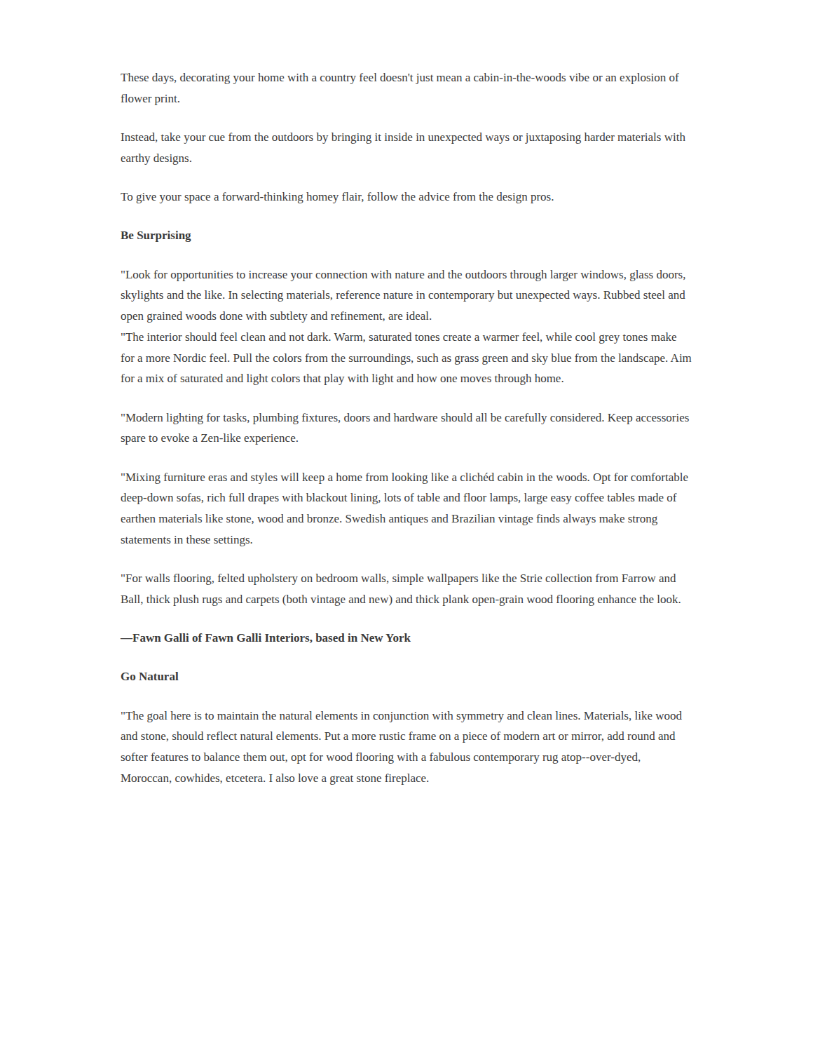These days, decorating your home with a country feel doesn't just mean a cabin-in-the-woods vibe or an explosion of flower print.
Instead, take your cue from the outdoors by bringing it inside in unexpected ways or juxtaposing harder materials with earthy designs.
To give your space a forward-thinking homey flair, follow the advice from the design pros.
Be Surprising
"Look for opportunities to increase your connection with nature and the outdoors through larger windows, glass doors, skylights and the like. In selecting materials, reference nature in contemporary but unexpected ways. Rubbed steel and open grained woods done with subtlety and refinement, are ideal.
"The interior should feel clean and not dark. Warm, saturated tones create a warmer feel, while cool grey tones make for a more Nordic feel. Pull the colors from the surroundings, such as grass green and sky blue from the landscape. Aim for a mix of saturated and light colors that play with light and how one moves through home.
"Modern lighting for tasks, plumbing fixtures, doors and hardware should all be carefully considered. Keep accessories spare to evoke a Zen-like experience.
"Mixing furniture eras and styles will keep a home from looking like a clichéd cabin in the woods. Opt for comfortable deep-down sofas, rich full drapes with blackout lining, lots of table and floor lamps, large easy coffee tables made of earthen materials like stone, wood and bronze. Swedish antiques and Brazilian vintage finds always make strong statements in these settings.
"For walls flooring, felted upholstery on bedroom walls, simple wallpapers like the Strie collection from Farrow and Ball, thick plush rugs and carpets (both vintage and new) and thick plank open-grain wood flooring enhance the look.
—Fawn Galli of Fawn Galli Interiors, based in New York
Go Natural
"The goal here is to maintain the natural elements in conjunction with symmetry and clean lines. Materials, like wood and stone, should reflect natural elements. Put a more rustic frame on a piece of modern art or mirror, add round and softer features to balance them out, opt for wood flooring with a fabulous contemporary rug atop--over-dyed, Moroccan, cowhides, etcetera. I also love a great stone fireplace.